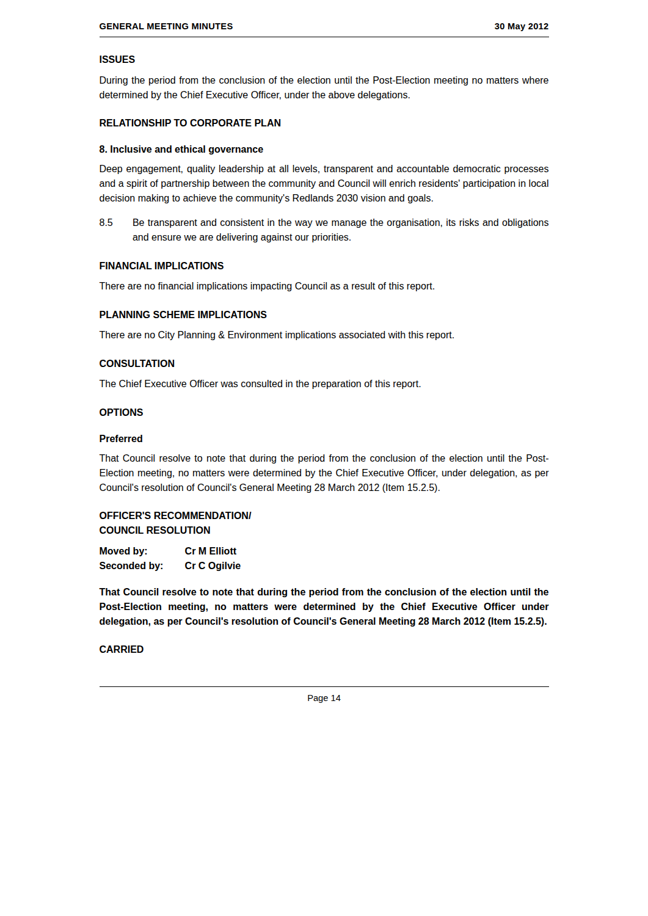GENERAL MEETING MINUTES 30 May 2012
ISSUES
During the period from the conclusion of the election until the Post-Election meeting no matters where determined by the Chief Executive Officer, under the above delegations.
RELATIONSHIP TO CORPORATE PLAN
8. Inclusive and ethical governance
Deep engagement, quality leadership at all levels, transparent and accountable democratic processes and a spirit of partnership between the community and Council will enrich residents' participation in local decision making to achieve the community's Redlands 2030 vision and goals.
8.5
Be transparent and consistent in the way we manage the organisation, its risks and obligations and ensure we are delivering against our priorities.
FINANCIAL IMPLICATIONS
There are no financial implications impacting Council as a result of this report.
PLANNING SCHEME IMPLICATIONS
There are no City Planning & Environment implications associated with this report.
CONSULTATION
The Chief Executive Officer was consulted in the preparation of this report.
OPTIONS
Preferred
That Council resolve to note that during the period from the conclusion of the election until the Post-Election meeting, no matters were determined by the Chief Executive Officer, under delegation, as per Council's resolution of Council's General Meeting 28 March 2012 (Item 15.2.5).
OFFICER'S RECOMMENDATION/
COUNCIL RESOLUTION
| Moved by: | Cr M Elliott |
| Seconded by: | Cr C Ogilvie |
That Council resolve to note that during the period from the conclusion of the election until the Post-Election meeting, no matters were determined by the Chief Executive Officer under delegation, as per Council's resolution of Council's General Meeting 28 March 2012 (Item 15.2.5).
CARRIED
Page 14